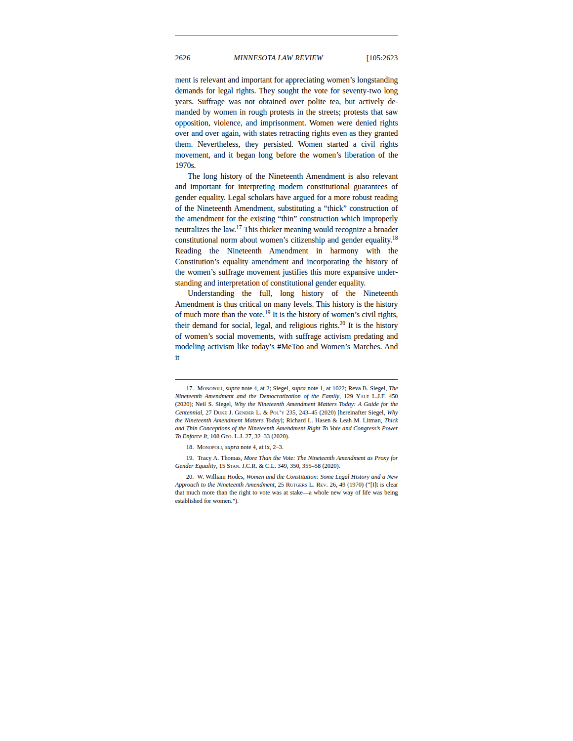2626 MINNESOTA LAW REVIEW [105:2623
ment is relevant and important for appreciating women’s longstanding demands for legal rights. They sought the vote for seventy-two long years. Suffrage was not obtained over polite tea, but actively demanded by women in rough protests in the streets; protests that saw opposition, violence, and imprisonment. Women were denied rights over and over again, with states retracting rights even as they granted them. Nevertheless, they persisted. Women started a civil rights movement, and it began long before the women’s liberation of the 1970s.
The long history of the Nineteenth Amendment is also relevant and important for interpreting modern constitutional guarantees of gender equality. Legal scholars have argued for a more robust reading of the Nineteenth Amendment, substituting a “thick” construction of the amendment for the existing “thin” construction which improperly neutralizes the law.17 This thicker meaning would recognize a broader constitutional norm about women’s citizenship and gender equality.18 Reading the Nineteenth Amendment in harmony with the Constitution’s equality amendment and incorporating the history of the women’s suffrage movement justifies this more expansive understanding and interpretation of constitutional gender equality.
Understanding the full, long history of the Nineteenth Amendment is thus critical on many levels. This history is the history of much more than the vote.19 It is the history of women’s civil rights, their demand for social, legal, and religious rights.20 It is the history of women’s social movements, with suffrage activism predating and modeling activism like today’s #MeToo and Women’s Marches. And it
17. Monopoli, supra note 4, at 2; Siegel, supra note 1, at 1022; Reva B. Siegel, The Nineteenth Amendment and the Democratization of the Family, 129 Yale L.J.F. 450 (2020); Neil S. Siegel, Why the Nineteenth Amendment Matters Today: A Guide for the Centennial, 27 Duke J. Gender L. & Pol’y 235, 243–45 (2020) [hereinafter Siegel, Why the Nineteenth Amendment Matters Today]; Richard L. Hasen & Leah M. Litman, Thick and Thin Conceptions of the Nineteenth Amendment Right To Vote and Congress’s Power To Enforce It, 108 Geo. L.J. 27, 32–33 (2020).
18. Monopoli, supra note 4, at ix, 2–3.
19. Tracy A. Thomas, More Than the Vote: The Nineteenth Amendment as Proxy for Gender Equality, 15 Stan. J.C.R. & C.L. 349, 350, 355–58 (2020).
20. W. William Hodes, Women and the Constitution: Some Legal History and a New Approach to the Nineteenth Amendment, 25 Rutgers L. Rev. 26, 49 (1970) (“[I]t is clear that much more than the right to vote was at stake—a whole new way of life was being established for women.”).